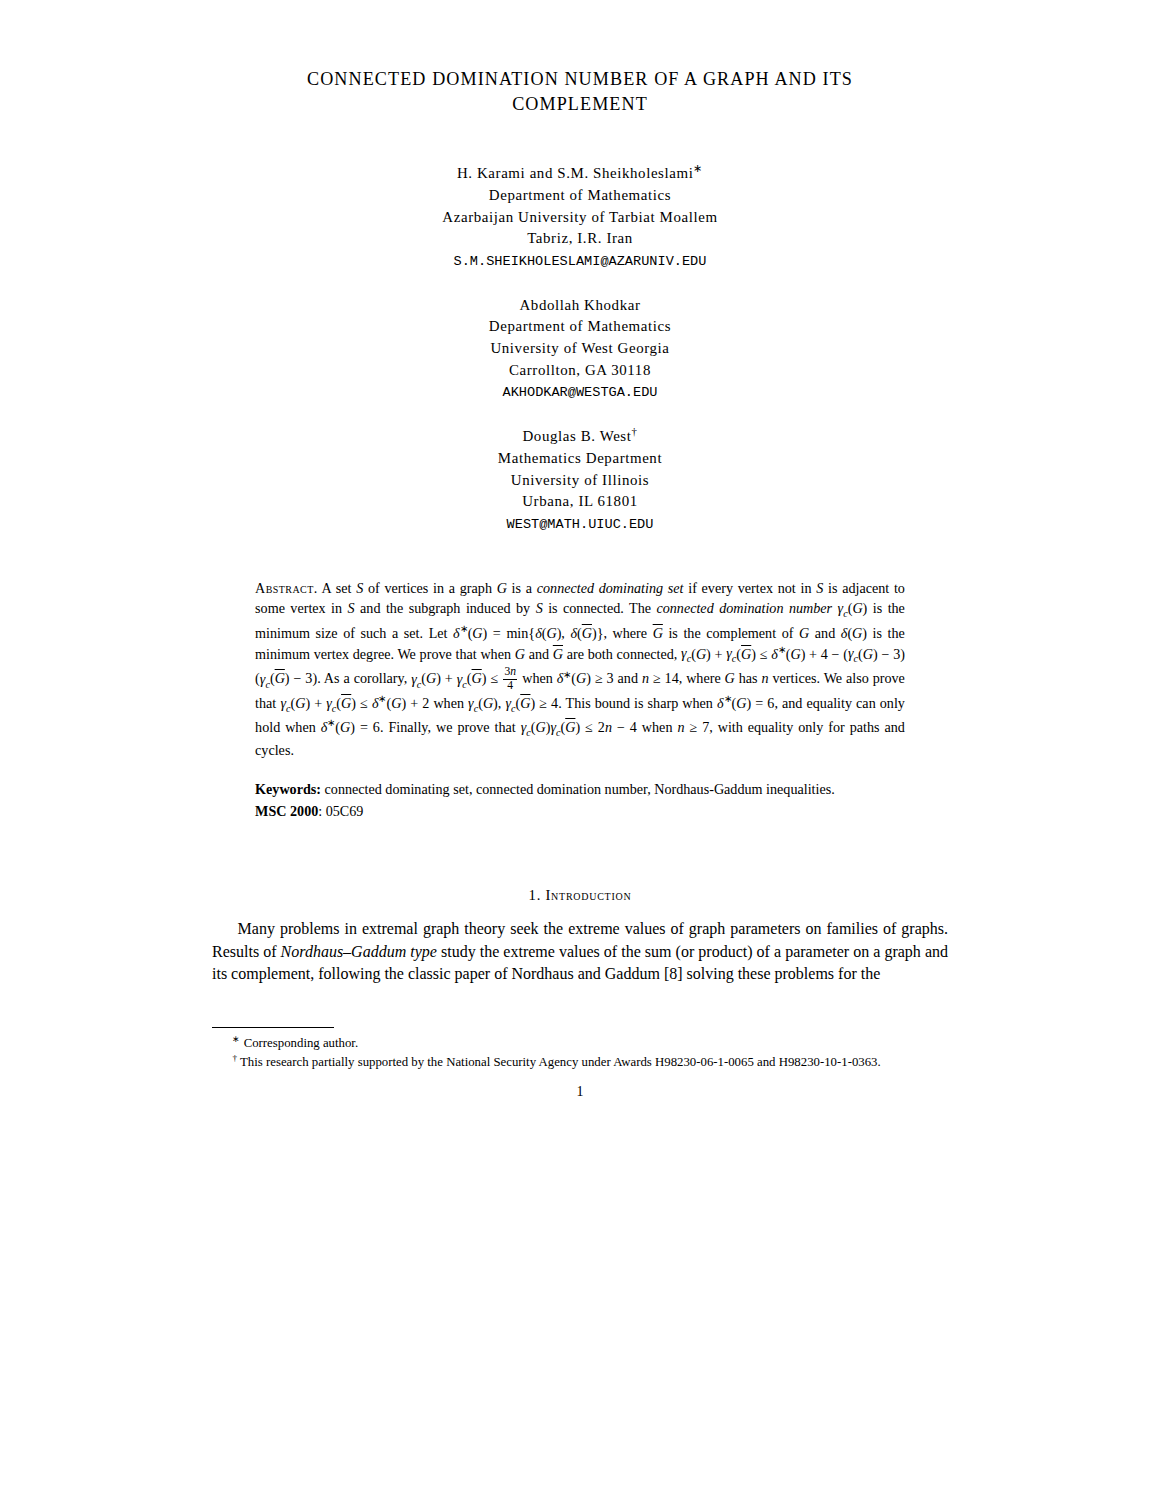Connected Domination Number of a Graph and its
Complement
H. Karami and S.M. Sheikholeslami∗
Department of Mathematics
Azarbaijan University of Tarbiat Moallem
Tabriz, I.R. Iran
s.m.sheikholeslami@azaruniv.edu
Abdollah Khodkar
Department of Mathematics
University of West Georgia
Carrollton, GA 30118
akhodkar@westga.edu
Douglas B. West†
Mathematics Department
University of Illinois
Urbana, IL 61801
west@math.uiuc.edu
Abstract. A set S of vertices in a graph G is a connected dominating set if every vertex not in S is adjacent to some vertex in S and the subgraph induced by S is connected. The connected domination number γc(G) is the minimum size of such a set. Let δ∗(G) = min{δ(G), δ(G)}, where G is the complement of G and δ(G) is the minimum vertex degree. We prove that when G and G are both connected, γc(G) + γc(G) ≤ δ∗(G) + 4 − (γc(G) − 3)(γc(G) − 3). As a corollary, γc(G) + γc(G) ≤ 3n 4 when δ∗(G) ≥ 3 and n ≥ 14, where G has n vertices. We also prove that γc(G) + γc(G) ≤ δ∗(G) + 2 when γc(G), γc(G) ≥ 4. This bound is sharp when δ∗(G) = 6, and equality can only hold when δ∗(G) = 6. Finally, we prove that γc(G)γc(G) ≤ 2n − 4 when n ≥ 7, with equality only for paths and cycles.
Keywords: connected dominating set, connected domination number, Nordhaus-Gaddum inequalities.
MSC 2000: 05C69
1. Introduction
Many problems in extremal graph theory seek the extreme values of graph parameters on families of graphs. Results of Nordhaus–Gaddum type study the extreme values of the sum (or product) of a parameter on a graph and its complement, following the classic paper of Nordhaus and Gaddum [8] solving these problems for the
∗ Corresponding author.
† This research partially supported by the National Security Agency under Awards H98230-06-1-0065 and H98230-10-1-0363.
1